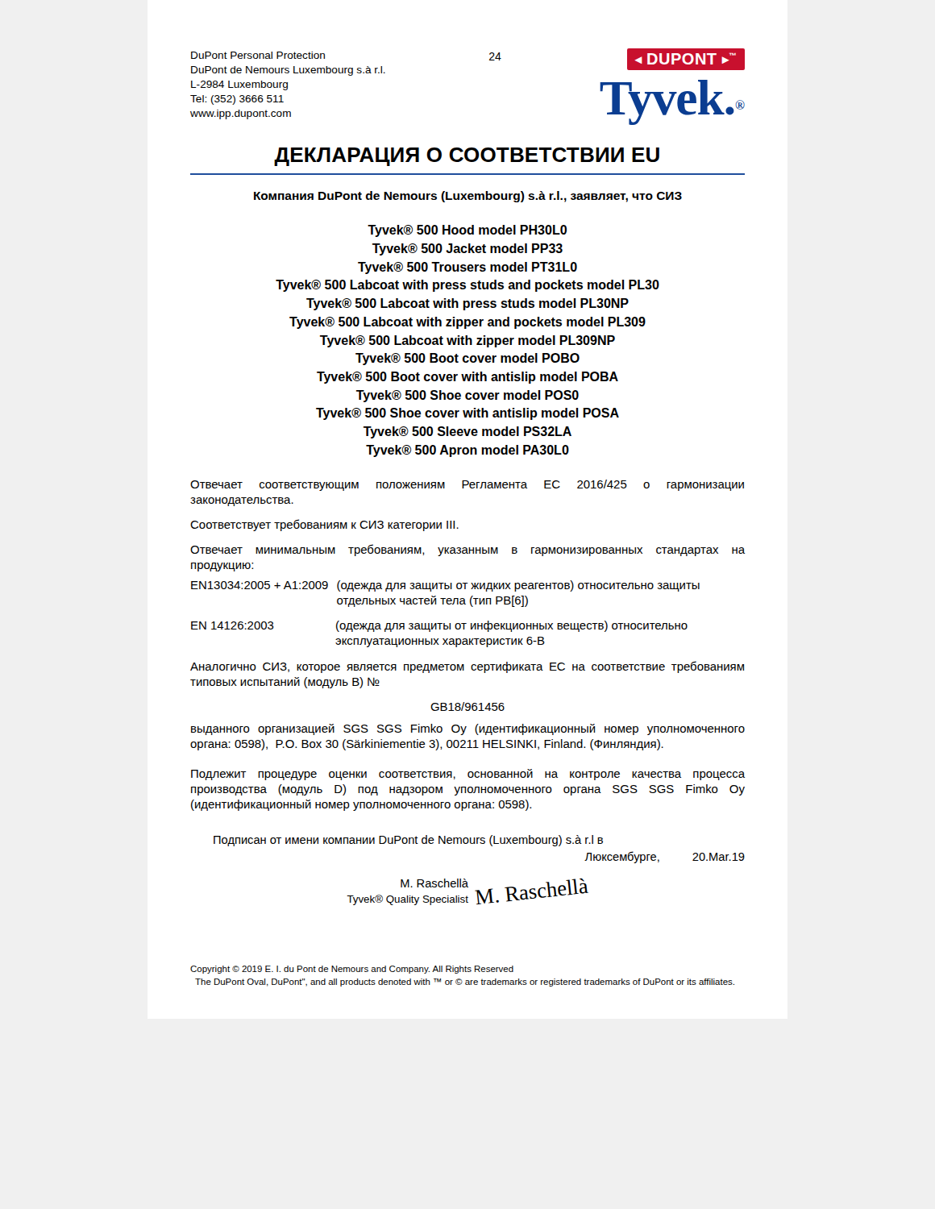DuPont Personal Protection
DuPont de Nemours Luxembourg s.à r.l.
L-2984 Luxembourg
Tel: (352) 3666 511
www.ipp.dupont.com
24
◂ DUPONT ▸™
Tyvek.®
ДЕКЛАРАЦИЯ О СООТВЕТСТВИИ EU
Компания DuPont de Nemours (Luxembourg) s.à r.l., заявляет, что СИЗ
Tyvek® 500 Hood model PH30L0
Tyvek® 500 Jacket model PP33
Tyvek® 500 Trousers model PT31L0
Tyvek® 500 Labcoat with press studs and pockets model PL30
Tyvek® 500 Labcoat with press studs model PL30NP
Tyvek® 500 Labcoat with zipper and pockets model PL309
Tyvek® 500 Labcoat with zipper model PL309NP
Tyvek® 500 Boot cover model POBO
Tyvek® 500 Boot cover with antislip model POBA
Tyvek® 500 Shoe cover model POS0
Tyvek® 500 Shoe cover with antislip model POSA
Tyvek® 500 Sleeve model PS32LA
Tyvek® 500 Apron model PA30L0
Отвечает соответствующим положениям Регламента EC 2016/425 о гармонизации законодательства.
Соответствует требованиям к СИЗ категории III.
Отвечает минимальным требованиям, указанным в гармонизированных стандартах на продукцию:
EN13034:2005 + A1:2009
(одежда для защиты от жидких реагентов) относительно защиты отдельных частей тела (тип PB[6])
EN 14126:2003
(одежда для защиты от инфекционных веществ) относительно эксплуатационных характеристик 6-B
Аналогично СИЗ, которое является предметом сертификата EC на соответствие требованиям типовых испытаний (модуль B) №
GB18/961456
выданного организацией SGS SGS Fimko Oy (идентификационный номер уполномоченного органа: 0598), P.O. Box 30 (Särkiniementie 3), 00211 HELSINKI, Finland. (Финляндия).
Подлежит процедуре оценки соответствия, основанной на контроле качества процесса производства (модуль D) под надзором уполномоченного органа SGS SGS Fimko Oy (идентификационный номер уполномоченного органа: 0598).
Подписан от имени компании DuPont de Nemours (Luxembourg) s.à r.l в
Люксембурге,
20.Mar.19
M. Raschellà
Tyvek® Quality Specialist
M. Raschellà
Copyright © 2019 E. I. du Pont de Nemours and Company. All Rights Reserved
The DuPont Oval, DuPont", and all products denoted with ™ or © are trademarks or registered trademarks of DuPont or its affiliates.